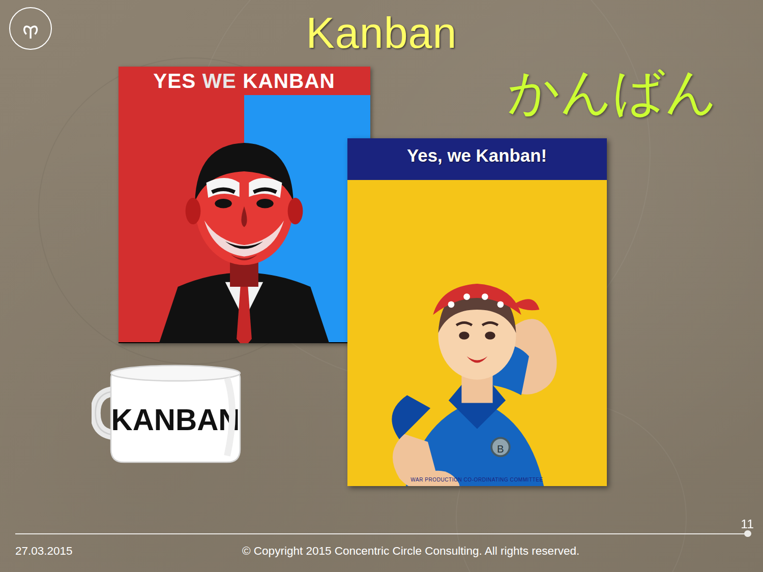Kanban
YES WE KANBAN
かんばん
Yes, we Kanban!
B
WAR PRODUCTION CO-ORDINATING COMMITTEE
KANBAN
11
27.03.2015
© Copyright 2015 Concentric Circle Consulting. All rights reserved.